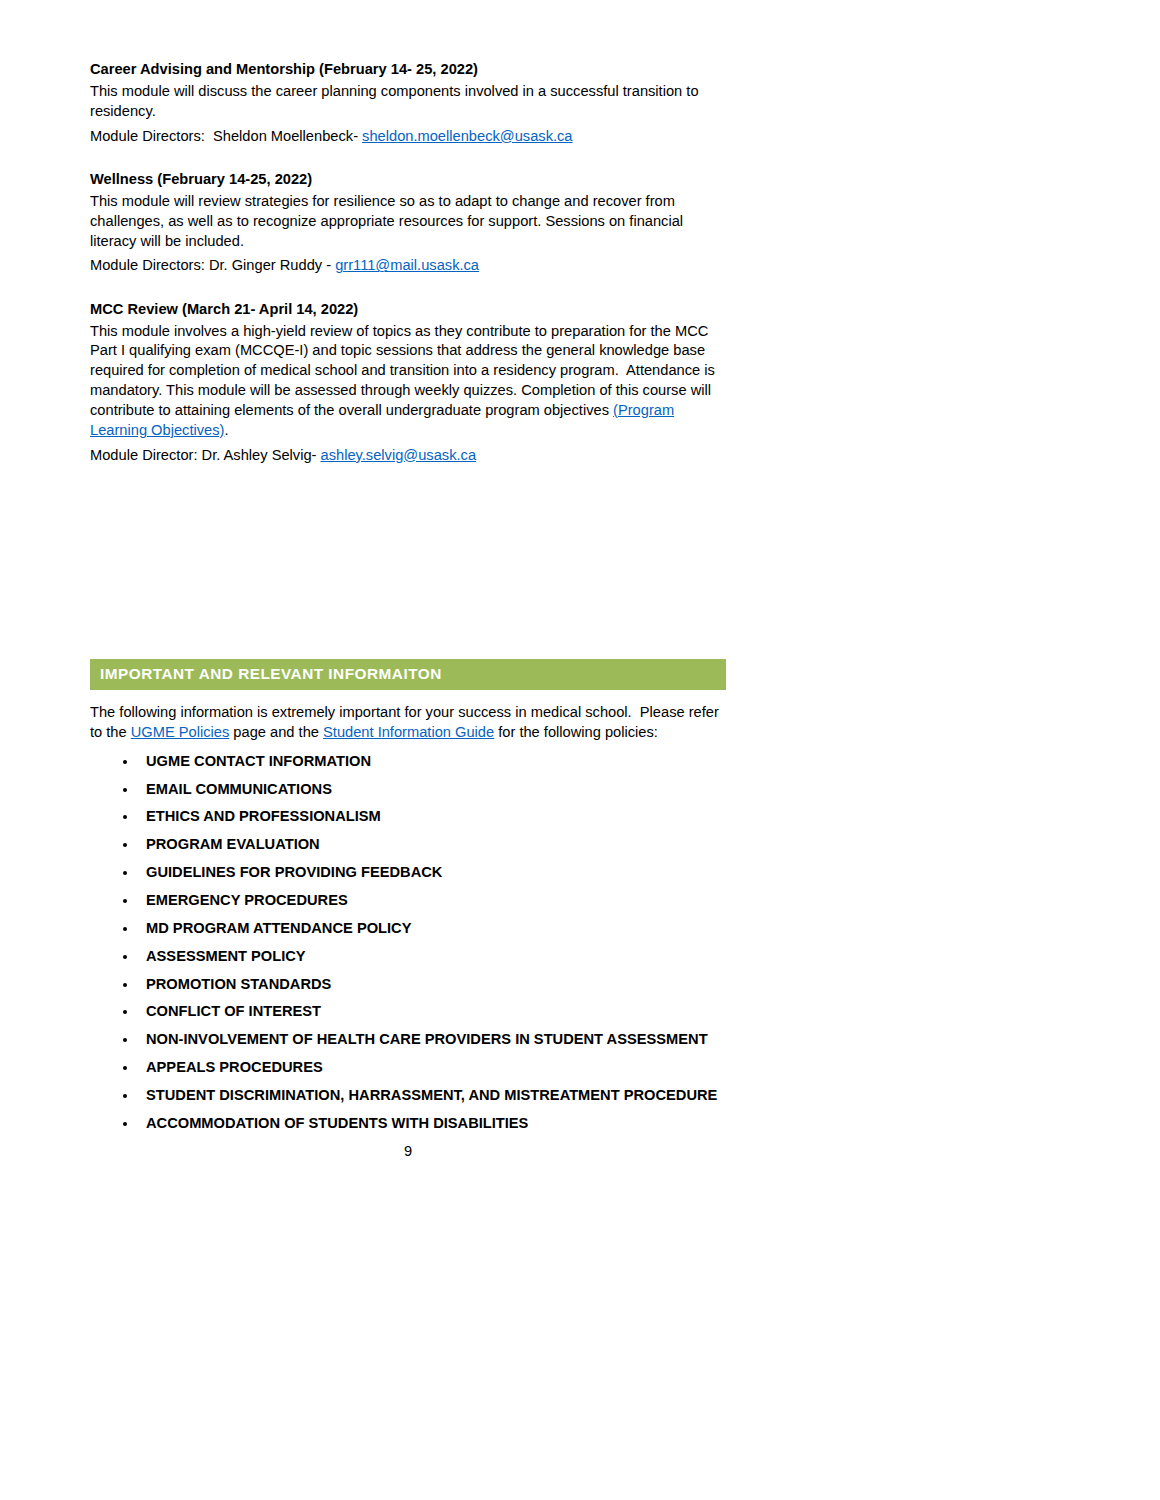Career Advising and Mentorship (February 14- 25, 2022)
This module will discuss the career planning components involved in a successful transition to residency.
Module Directors: Sheldon Moellenbeck- sheldon.moellenbeck@usask.ca
Wellness (February 14-25, 2022)
This module will review strategies for resilience so as to adapt to change and recover from challenges, as well as to recognize appropriate resources for support. Sessions on financial literacy will be included.
Module Directors: Dr. Ginger Ruddy - grr111@mail.usask.ca
MCC Review (March 21- April 14, 2022)
This module involves a high-yield review of topics as they contribute to preparation for the MCC Part I qualifying exam (MCCQE-I) and topic sessions that address the general knowledge base required for completion of medical school and transition into a residency program. Attendance is mandatory. This module will be assessed through weekly quizzes. Completion of this course will contribute to attaining elements of the overall undergraduate program objectives (Program Learning Objectives).
Module Director: Dr. Ashley Selvig- ashley.selvig@usask.ca
IMPORTANT AND RELEVANT INFORMAITON
The following information is extremely important for your success in medical school. Please refer to the UGME Policies page and the Student Information Guide for the following policies:
UGME CONTACT INFORMATION
EMAIL COMMUNICATIONS
ETHICS AND PROFESSIONALISM
PROGRAM EVALUATION
GUIDELINES FOR PROVIDING FEEDBACK
EMERGENCY PROCEDURES
MD PROGRAM ATTENDANCE POLICY
ASSESSMENT POLICY
PROMOTION STANDARDS
CONFLICT OF INTEREST
NON-INVOLVEMENT OF HEALTH CARE PROVIDERS IN STUDENT ASSESSMENT
APPEALS PROCEDURES
STUDENT DISCRIMINATION, HARRASSMENT, AND MISTREATMENT PROCEDURE
ACCOMMODATION OF STUDENTS WITH DISABILITIES
9